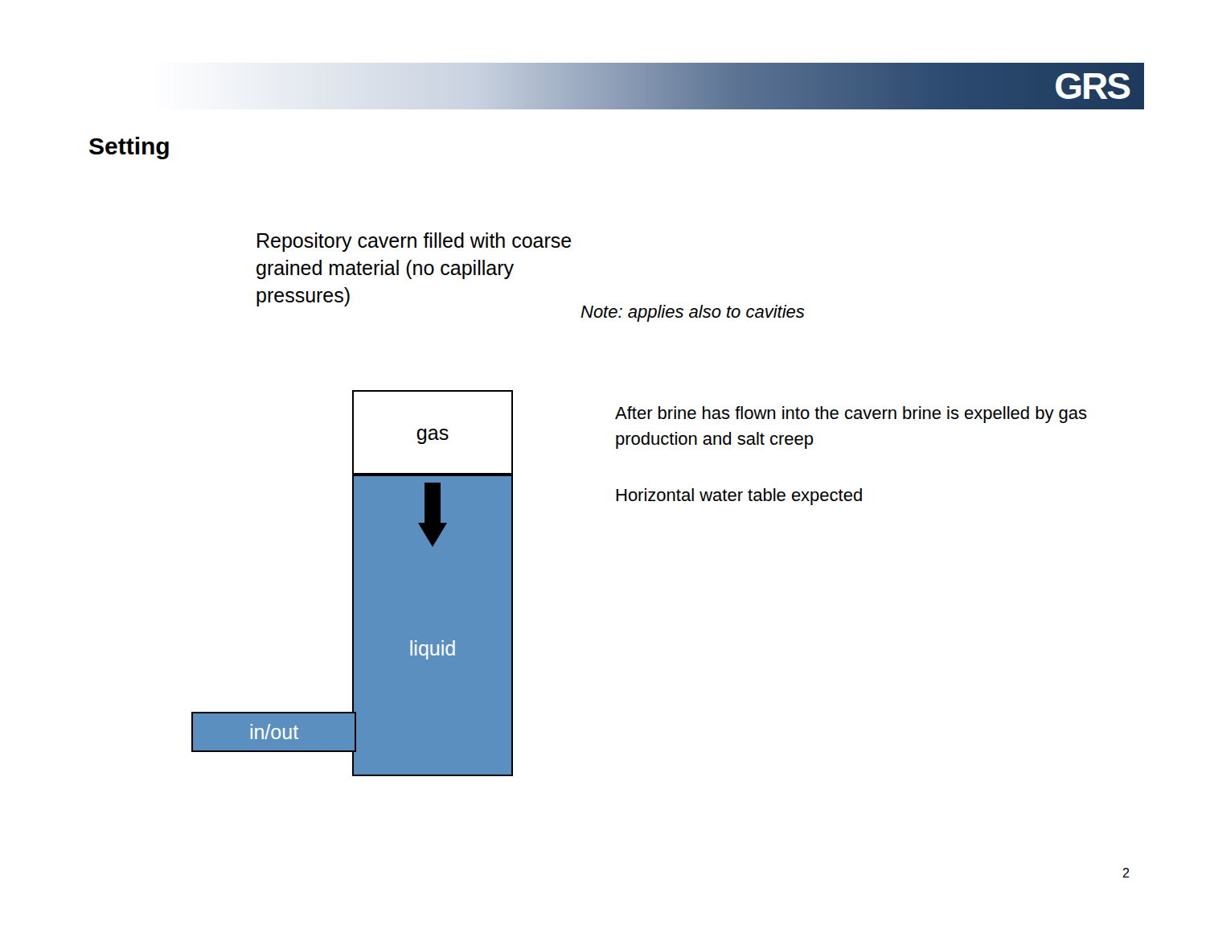GRS
Setting
Repository cavern filled with coarse grained material (no capillary pressures)
Note: applies also to cavities
gas
liquid
in/out
After brine has flown into the cavern brine is expelled by gas production and salt creep
Horizontal water table expected
2